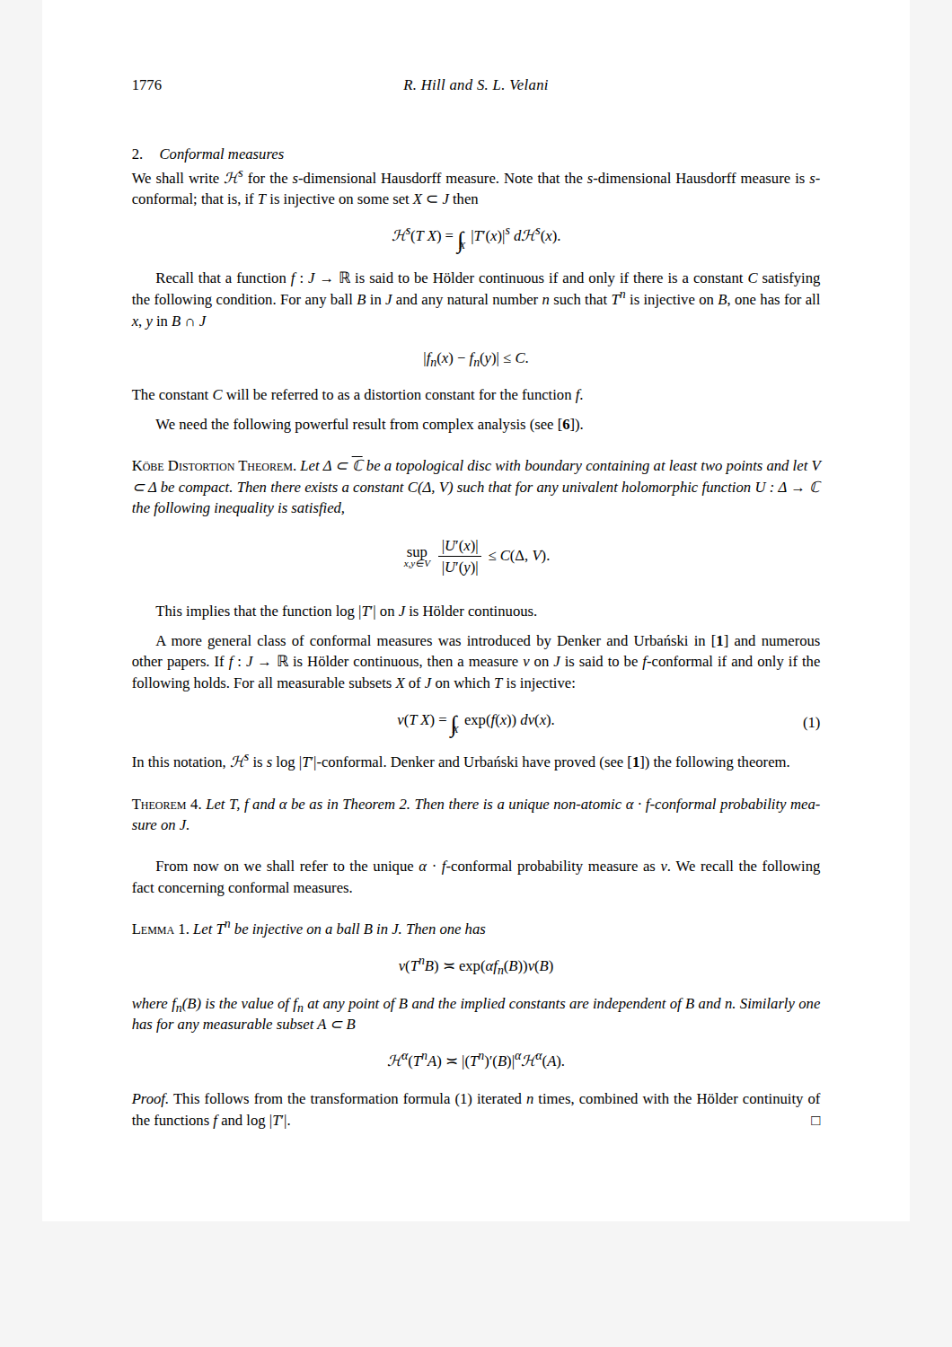1776
R. Hill and S. L. Velani
2. Conformal measures
We shall write ℋs for the s-dimensional Hausdorff measure. Note that the s-dimensional Hausdorff measure is s-conformal; that is, if T is injective on some set X ⊂ J then
ℋs(T X) = ∫X |T′(x)|s dℋs(x).
Recall that a function f : J → ℝ is said to be Hölder continuous if and only if there is a constant C satisfying the following condition. For any ball B in J and any natural number n such that Tn is injective on B, one has for all x, y in B ∩ J
|fn(x) − fn(y)| ≤ C.
The constant C will be referred to as a distortion constant for the function f.
We need the following powerful result from complex analysis (see [6]).
Köbe Distortion Theorem. Let Δ ⊂ ℂ be a topological disc with boundary containing at least two points and let V ⊂ Δ be compact. Then there exists a constant C(Δ, V) such that for any univalent holomorphic function U : Δ → ℂ the following inequality is satisfied,
sup x,y∈V |U′(x)||U′(y)| ≤ C(Δ, V).
This implies that the function log |T′| on J is Hölder continuous.
A more general class of conformal measures was introduced by Denker and Urbański in [1] and numerous other papers. If f : J → ℝ is Hölder continuous, then a measure ν on J is said to be f-conformal if and only if the following holds. For all measurable subsets X of J on which T is injective:
ν(T X) = ∫X exp(f(x)) dν(x). (1)
In this notation, ℋs is s log |T′|-conformal. Denker and Urbański have proved (see [1]) the following theorem.
Theorem 4. Let T, f and α be as in Theorem 2. Then there is a unique non-atomic α · f-conformal probability measure on J.
From now on we shall refer to the unique α · f-conformal probability measure as ν. We recall the following fact concerning conformal measures.
Lemma 1. Let Tn be injective on a ball B in J. Then one has
ν(TnB) ≍ exp(αfn(B))ν(B)
where fn(B) is the value of fn at any point of B and the implied constants are independent of B and n. Similarly one has for any measurable subset A ⊂ B
ℋα(TnA) ≍ |(Tn)′(B)|αℋα(A).
Proof. This follows from the transformation formula (1) iterated n times, combined with the Hölder continuity of the functions f and log |T′|. □